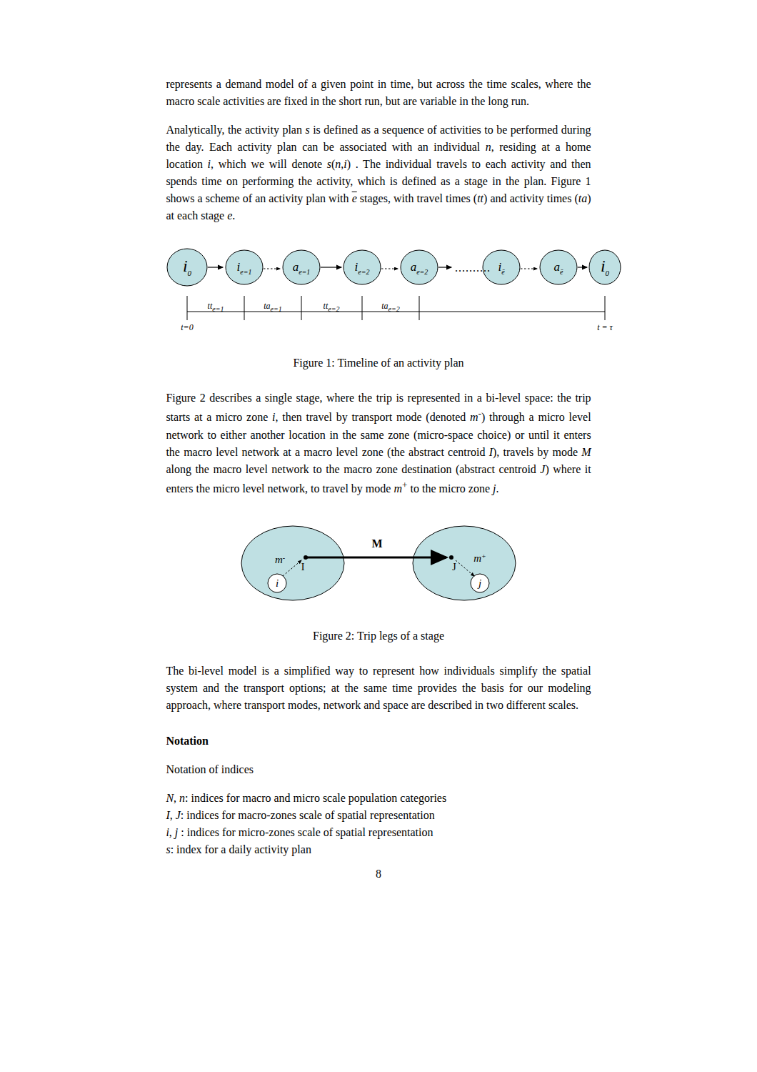represents a demand model of a given point in time, but across the time scales, where the macro scale activities are fixed in the short run, but are variable in the long run.
Analytically, the activity plan s is defined as a sequence of activities to be performed during the day. Each activity plan can be associated with an individual n, residing at a home location i, which we will denote s(n,i) . The individual travels to each activity and then spends time on performing the activity, which is defined as a stage in the plan. Figure 1 shows a scheme of an activity plan with e stages, with travel times (tt) and activity times (ta) at each stage e.
i0 ie=1 ae=1 ie=2 ae=2 iē aē i0 .......... tte=1 tae=1 tte=2 tae=2 t=0 t = τ
Figure 1: Timeline of an activity plan
Figure 2 describes a single stage, where the trip is represented in a bi-level space: the trip starts at a micro zone i, then travel by transport mode (denoted m-) through a micro level network to either another location in the same zone (micro-space choice) or until it enters the macro level network at a macro level zone (the abstract centroid I), travels by mode M along the macro level network to the macro zone destination (abstract centroid J) where it enters the micro level network, to travel by mode m+ to the micro zone j.
i j I J M m- m+
Figure 2: Trip legs of a stage
The bi-level model is a simplified way to represent how individuals simplify the spatial system and the transport options; at the same time provides the basis for our modeling approach, where transport modes, network and space are described in two different scales.
Notation
Notation of indices
N, n: indices for macro and micro scale population categories
I, J: indices for macro-zones scale of spatial representation
i, j : indices for micro-zones scale of spatial representation
s: index for a daily activity plan
8